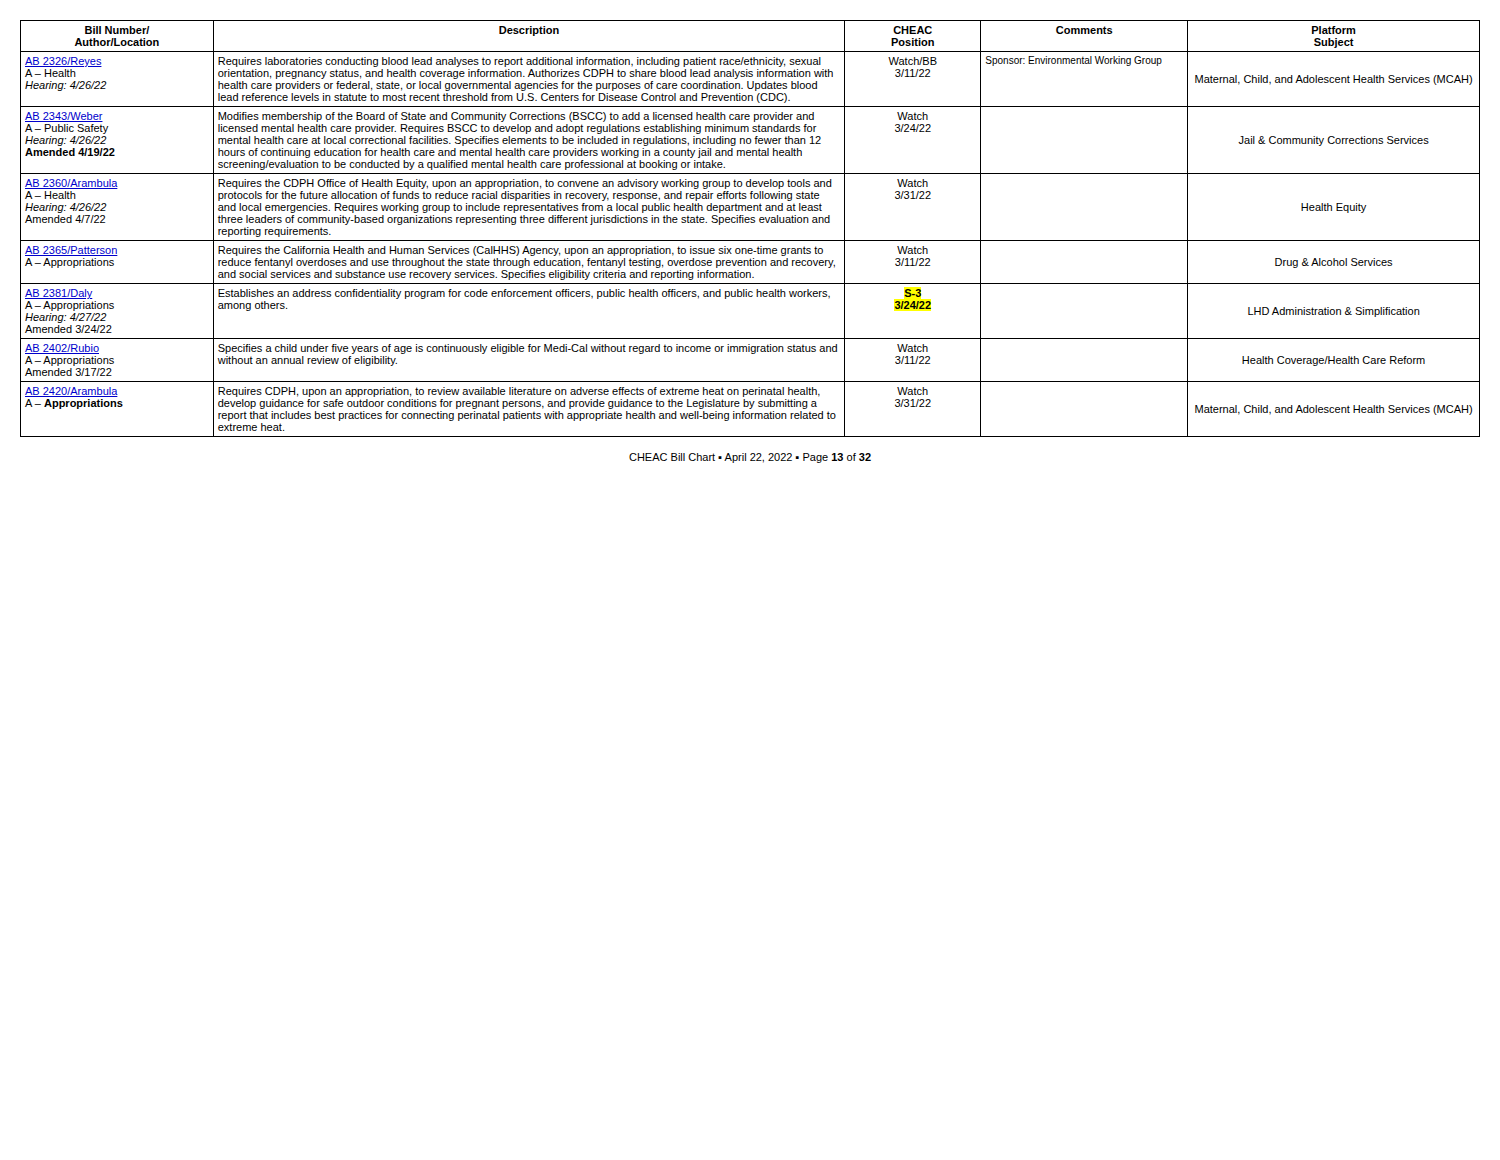| Bill Number/ Author/Location | Description | CHEAC Position | Comments | Platform Subject |
| --- | --- | --- | --- | --- |
| AB 2326/Reyes A – Health Hearing: 4/26/22 | Requires laboratories conducting blood lead analyses to report additional information, including patient race/ethnicity, sexual orientation, pregnancy status, and health coverage information. Authorizes CDPH to share blood lead analysis information with health care providers or federal, state, or local governmental agencies for the purposes of care coordination. Updates blood lead reference levels in statute to most recent threshold from U.S. Centers for Disease Control and Prevention (CDC). | Watch/BB 3/11/22 | Sponsor: Environmental Working Group | Maternal, Child, and Adolescent Health Services (MCAH) |
| AB 2343/Weber A – Public Safety Hearing: 4/26/22 Amended 4/19/22 | Modifies membership of the Board of State and Community Corrections (BSCC) to add a licensed health care provider and licensed mental health care provider. Requires BSCC to develop and adopt regulations establishing minimum standards for mental health care at local correctional facilities. Specifies elements to be included in regulations, including no fewer than 12 hours of continuing education for health care and mental health care providers working in a county jail and mental health screening/evaluation to be conducted by a qualified mental health care professional at booking or intake. | Watch 3/24/22 | | Jail & Community Corrections Services |
| AB 2360/Arambula A – Health Hearing: 4/26/22 Amended 4/7/22 | Requires the CDPH Office of Health Equity, upon an appropriation, to convene an advisory working group to develop tools and protocols for the future allocation of funds to reduce racial disparities in recovery, response, and repair efforts following state and local emergencies. Requires working group to include representatives from a local public health department and at least three leaders of community-based organizations representing three different jurisdictions in the state. Specifies evaluation and reporting requirements. | Watch 3/31/22 | | Health Equity |
| AB 2365/Patterson A – Appropriations | Requires the California Health and Human Services (CalHHS) Agency, upon an appropriation, to issue six one-time grants to reduce fentanyl overdoses and use throughout the state through education, fentanyl testing, overdose prevention and recovery, and social services and substance use recovery services. Specifies eligibility criteria and reporting information. | Watch 3/11/22 | | Drug & Alcohol Services |
| AB 2381/Daly A – Appropriations Hearing: 4/27/22 Amended 3/24/22 | Establishes an address confidentiality program for code enforcement officers, public health officers, and public health workers, among others. | S-3 3/24/22 | | LHD Administration & Simplification |
| AB 2402/Rubio A – Appropriations Amended 3/17/22 | Specifies a child under five years of age is continuously eligible for Medi-Cal without regard to income or immigration status and without an annual review of eligibility. | Watch 3/11/22 | | Health Coverage/Health Care Reform |
| AB 2420/Arambula A – Appropriations | Requires CDPH, upon an appropriation, to review available literature on adverse effects of extreme heat on perinatal health, develop guidance for safe outdoor conditions for pregnant persons, and provide guidance to the Legislature by submitting a report that includes best practices for connecting perinatal patients with appropriate health and well-being information related to extreme heat. | Watch 3/31/22 | | Maternal, Child, and Adolescent Health Services (MCAH) |
CHEAC Bill Chart ▪ April 22, 2022 ▪ Page 13 of 32